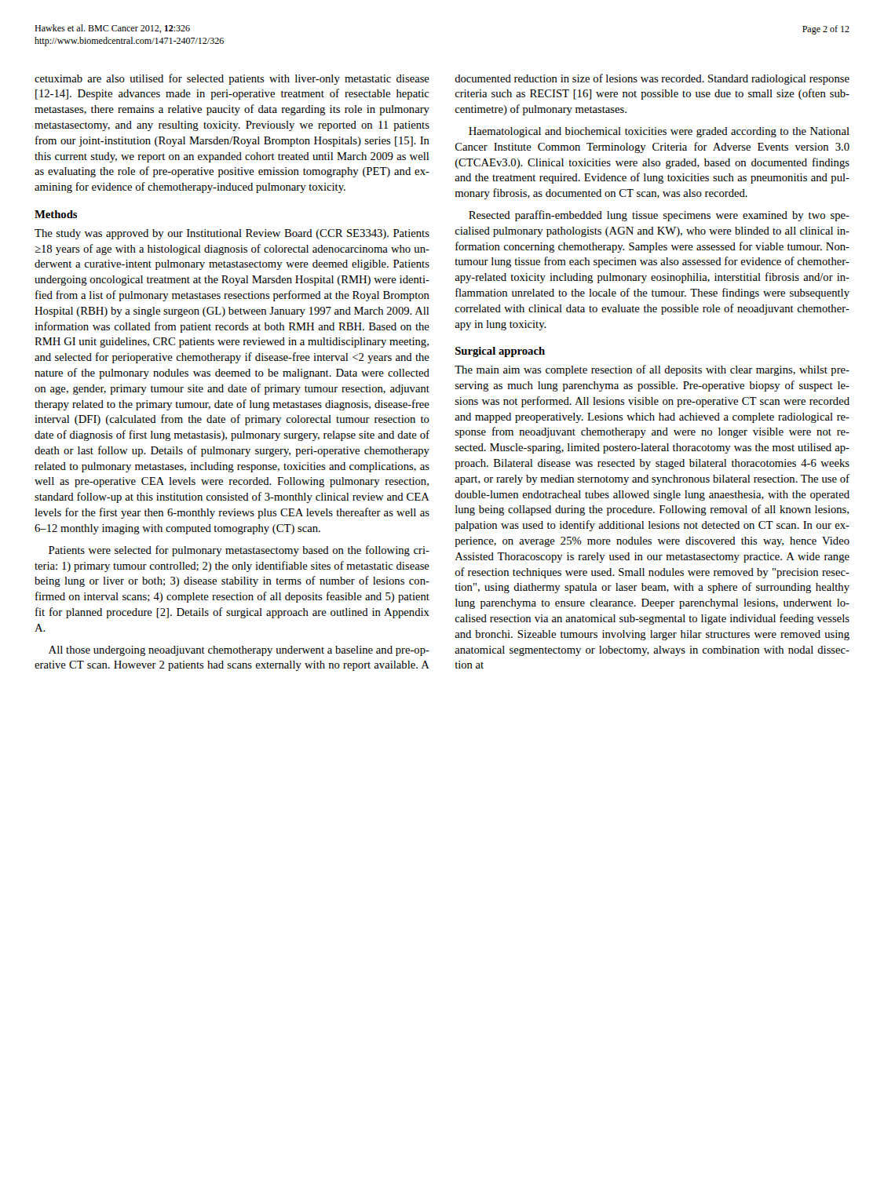Hawkes et al. BMC Cancer 2012, 12:326
http://www.biomedcentral.com/1471-2407/12/326
Page 2 of 12
cetuximab are also utilised for selected patients with liver-only metastatic disease [12-14]. Despite advances made in peri-operative treatment of resectable hepatic metastases, there remains a relative paucity of data regarding its role in pulmonary metastasectomy, and any resulting toxicity. Previously we reported on 11 patients from our joint-institution (Royal Marsden/Royal Brompton Hospitals) series [15]. In this current study, we report on an expanded cohort treated until March 2009 as well as evaluating the role of pre-operative positive emission tomography (PET) and examining for evidence of chemotherapy-induced pulmonary toxicity.
Methods
The study was approved by our Institutional Review Board (CCR SE3343). Patients ≥18 years of age with a histological diagnosis of colorectal adenocarcinoma who underwent a curative-intent pulmonary metastasectomy were deemed eligible. Patients undergoing oncological treatment at the Royal Marsden Hospital (RMH) were identified from a list of pulmonary metastases resections performed at the Royal Brompton Hospital (RBH) by a single surgeon (GL) between January 1997 and March 2009. All information was collated from patient records at both RMH and RBH. Based on the RMH GI unit guidelines, CRC patients were reviewed in a multidisciplinary meeting, and selected for perioperative chemotherapy if disease-free interval <2 years and the nature of the pulmonary nodules was deemed to be malignant. Data were collected on age, gender, primary tumour site and date of primary tumour resection, adjuvant therapy related to the primary tumour, date of lung metastases diagnosis, disease-free interval (DFI) (calculated from the date of primary colorectal tumour resection to date of diagnosis of first lung metastasis), pulmonary surgery, relapse site and date of death or last follow up. Details of pulmonary surgery, peri-operative chemotherapy related to pulmonary metastases, including response, toxicities and complications, as well as pre-operative CEA levels were recorded. Following pulmonary resection, standard follow-up at this institution consisted of 3-monthly clinical review and CEA levels for the first year then 6-monthly reviews plus CEA levels thereafter as well as 6–12 monthly imaging with computed tomography (CT) scan.
Patients were selected for pulmonary metastasectomy based on the following criteria: 1) primary tumour controlled; 2) the only identifiable sites of metastatic disease being lung or liver or both; 3) disease stability in terms of number of lesions confirmed on interval scans; 4) complete resection of all deposits feasible and 5) patient fit for planned procedure [2]. Details of surgical approach are outlined in Appendix A.
All those undergoing neoadjuvant chemotherapy underwent a baseline and pre-operative CT scan. However 2 patients had scans externally with no report available. A documented reduction in size of lesions was recorded. Standard radiological response criteria such as RECIST [16] were not possible to use due to small size (often sub-centimetre) of pulmonary metastases.
Haematological and biochemical toxicities were graded according to the National Cancer Institute Common Terminology Criteria for Adverse Events version 3.0 (CTCAEv3.0). Clinical toxicities were also graded, based on documented findings and the treatment required. Evidence of lung toxicities such as pneumonitis and pulmonary fibrosis, as documented on CT scan, was also recorded.
Resected paraffin-embedded lung tissue specimens were examined by two specialised pulmonary pathologists (AGN and KW), who were blinded to all clinical information concerning chemotherapy. Samples were assessed for viable tumour. Non-tumour lung tissue from each specimen was also assessed for evidence of chemotherapy-related toxicity including pulmonary eosinophilia, interstitial fibrosis and/or inflammation unrelated to the locale of the tumour. These findings were subsequently correlated with clinical data to evaluate the possible role of neoadjuvant chemotherapy in lung toxicity.
Surgical approach
The main aim was complete resection of all deposits with clear margins, whilst preserving as much lung parenchyma as possible. Pre-operative biopsy of suspect lesions was not performed. All lesions visible on pre-operative CT scan were recorded and mapped preoperatively. Lesions which had achieved a complete radiological response from neoadjuvant chemotherapy and were no longer visible were not resected. Muscle-sparing, limited postero-lateral thoracotomy was the most utilised approach. Bilateral disease was resected by staged bilateral thoracotomies 4-6 weeks apart, or rarely by median sternotomy and synchronous bilateral resection. The use of double-lumen endotracheal tubes allowed single lung anaesthesia, with the operated lung being collapsed during the procedure. Following removal of all known lesions, palpation was used to identify additional lesions not detected on CT scan. In our experience, on average 25% more nodules were discovered this way, hence Video Assisted Thoracoscopy is rarely used in our metastasectomy practice. A wide range of resection techniques were used. Small nodules were removed by "precision resection", using diathermy spatula or laser beam, with a sphere of surrounding healthy lung parenchyma to ensure clearance. Deeper parenchymal lesions, underwent localised resection via an anatomical sub-segmental to ligate individual feeding vessels and bronchi. Sizeable tumours involving larger hilar structures were removed using anatomical segmentectomy or lobectomy, always in combination with nodal dissection at